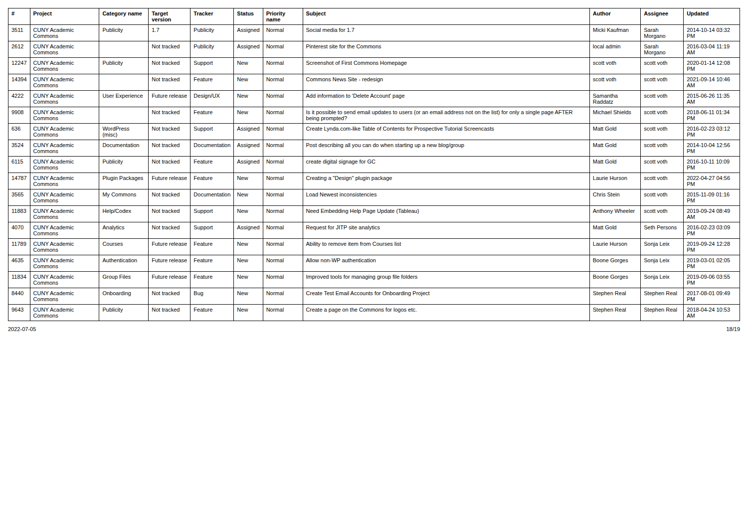| # | Project | Category name | Target version | Tracker | Status | Priority name | Subject | Author | Assignee | Updated |
| --- | --- | --- | --- | --- | --- | --- | --- | --- | --- | --- |
| 3511 | CUNY Academic Commons | Publicity | 1.7 | Publicity | Assigned | Normal | Social media for 1.7 | Micki Kaufman | Sarah Morgano | 2014-10-14 03:32 PM |
| 2612 | CUNY Academic Commons | | Not tracked | Publicity | Assigned | Normal | Pinterest site for the Commons | local admin | Sarah Morgano | 2016-03-04 11:19 AM |
| 12247 | CUNY Academic Commons | Publicity | Not tracked | Support | New | Normal | Screenshot of First Commons Homepage | scott voth | scott voth | 2020-01-14 12:08 PM |
| 14394 | CUNY Academic Commons | | Not tracked | Feature | New | Normal | Commons News Site - redesign | scott voth | scott voth | 2021-09-14 10:46 AM |
| 4222 | CUNY Academic Commons | User Experience | Future release | Design/UX | New | Normal | Add information to 'Delete Account' page | Samantha Raddatz | scott voth | 2015-06-26 11:35 AM |
| 9908 | CUNY Academic Commons | | Not tracked | Feature | New | Normal | Is it possible to send email updates to users (or an email address not on the list) for only a single page AFTER being prompted? | Michael Shields | scott voth | 2018-06-11 01:34 PM |
| 636 | CUNY Academic Commons | WordPress (misc) | Not tracked | Support | Assigned | Normal | Create Lynda.com-like Table of Contents for Prospective Tutorial Screencasts | Matt Gold | scott voth | 2016-02-23 03:12 PM |
| 3524 | CUNY Academic Commons | Documentation | Not tracked | Documentation | Assigned | Normal | Post describing all you can do when starting up a new blog/group | Matt Gold | scott voth | 2014-10-04 12:56 PM |
| 6115 | CUNY Academic Commons | Publicity | Not tracked | Feature | Assigned | Normal | create digital signage for GC | Matt Gold | scott voth | 2016-10-11 10:09 PM |
| 14787 | CUNY Academic Commons | Plugin Packages | Future release | Feature | New | Normal | Creating a "Design" plugin package | Laurie Hurson | scott voth | 2022-04-27 04:56 PM |
| 3565 | CUNY Academic Commons | My Commons | Not tracked | Documentation | New | Normal | Load Newest inconsistencies | Chris Stein | scott voth | 2015-11-09 01:16 PM |
| 11883 | CUNY Academic Commons | Help/Codex | Not tracked | Support | New | Normal | Need Embedding Help Page Update (Tableau) | Anthony Wheeler | scott voth | 2019-09-24 08:49 AM |
| 4070 | CUNY Academic Commons | Analytics | Not tracked | Support | Assigned | Normal | Request for JITP site analytics | Matt Gold | Seth Persons | 2016-02-23 03:09 PM |
| 11789 | CUNY Academic Commons | Courses | Future release | Feature | New | Normal | Ability to remove item from Courses list | Laurie Hurson | Sonja Leix | 2019-09-24 12:28 PM |
| 4635 | CUNY Academic Commons | Authentication | Future release | Feature | New | Normal | Allow non-WP authentication | Boone Gorges | Sonja Leix | 2019-03-01 02:05 PM |
| 11834 | CUNY Academic Commons | Group Files | Future release | Feature | New | Normal | Improved tools for managing group file folders | Boone Gorges | Sonja Leix | 2019-09-06 03:55 PM |
| 8440 | CUNY Academic Commons | Onboarding | Not tracked | Bug | New | Normal | Create Test Email Accounts for Onboarding Project | Stephen Real | Stephen Real | 2017-08-01 09:49 PM |
| 9643 | CUNY Academic Commons | Publicity | Not tracked | Feature | New | Normal | Create a page on the Commons for logos etc. | Stephen Real | Stephen Real | 2018-04-24 10:53 AM |
2022-07-05 18/19